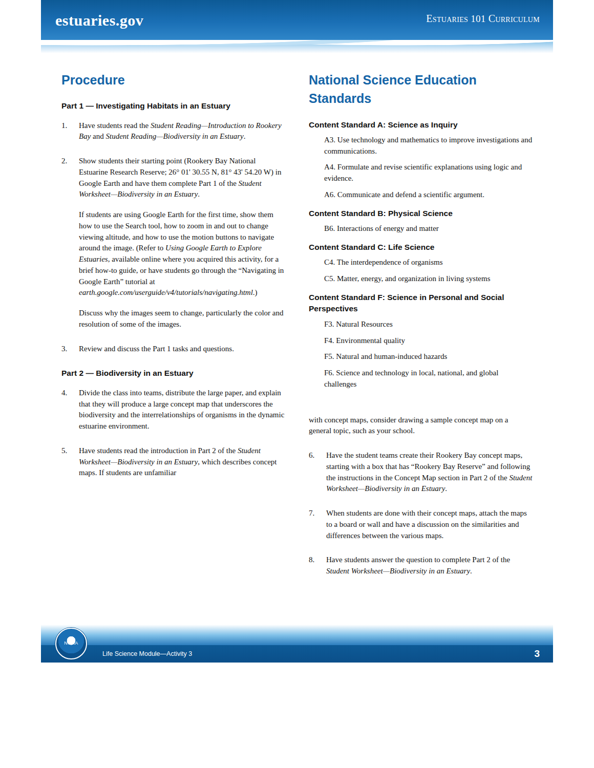estuaries. gov
Estuaries 101 Curriculum
Procedure
Part 1 — Investigating Habitats in an Estuary
Have students read the Student Reading—Introduction to Rookery Bay and Student Reading—Biodiversity in an Estuary.
Show students their starting point (Rookery Bay National Estuarine Research Reserve; 26° 01' 30.55 N, 81° 43' 54.20 W) in Google Earth and have them complete Part 1 of the Student Worksheet—Biodiversity in an Estuary.
If students are using Google Earth for the first time, show them how to use the Search tool, how to zoom in and out to change viewing altitude, and how to use the motion buttons to navigate around the image. (Refer to Using Google Earth to Explore Estuaries, available online where you acquired this activity, for a brief how-to guide, or have students go through the “Navigating in Google Earth” tutorial at earth.google.com/userguide/v4/tutorials/navigating.html.)
Discuss why the images seem to change, particularly the color and resolution of some of the images.
Review and discuss the Part 1 tasks and questions.
Part 2 — Biodiversity in an Estuary
Divide the class into teams, distribute the large paper, and explain that they will produce a large concept map that underscores the biodiversity and the interrelationships of organisms in the dynamic estuarine environment.
Have students read the introduction in Part 2 of the Student Worksheet—Biodiversity in an Estuary, which describes concept maps. If students are unfamiliar
National Science Education Standards
Content Standard A: Science as Inquiry
A3. Use technology and mathematics to improve investigations and communications.
A4. Formulate and revise scientific explanations using logic and evidence.
A6. Communicate and defend a scientific argument.
Content Standard B: Physical Science
B6. Interactions of energy and matter
Content Standard C: Life Science
C4. The interdependence of organisms
C5. Matter, energy, and organization in living systems
Content Standard F: Science in Personal and Social Perspectives
F3. Natural Resources
F4. Environmental quality
F5. Natural and human-induced hazards
F6. Science and technology in local, national, and global challenges
with concept maps, consider drawing a sample concept map on a general topic, such as your school.
Have the student teams create their Rookery Bay concept maps, starting with a box that has “Rookery Bay Reserve” and following the instructions in the Concept Map section in Part 2 of the Student Worksheet—Biodiversity in an Estuary.
When students are done with their concept maps, attach the maps to a board or wall and have a discussion on the similarities and differences between the various maps.
Have students answer the question to complete Part 2 of the Student Worksheet—Biodiversity in an Estuary.
Life Science Module—Activity 3 3
NOAA